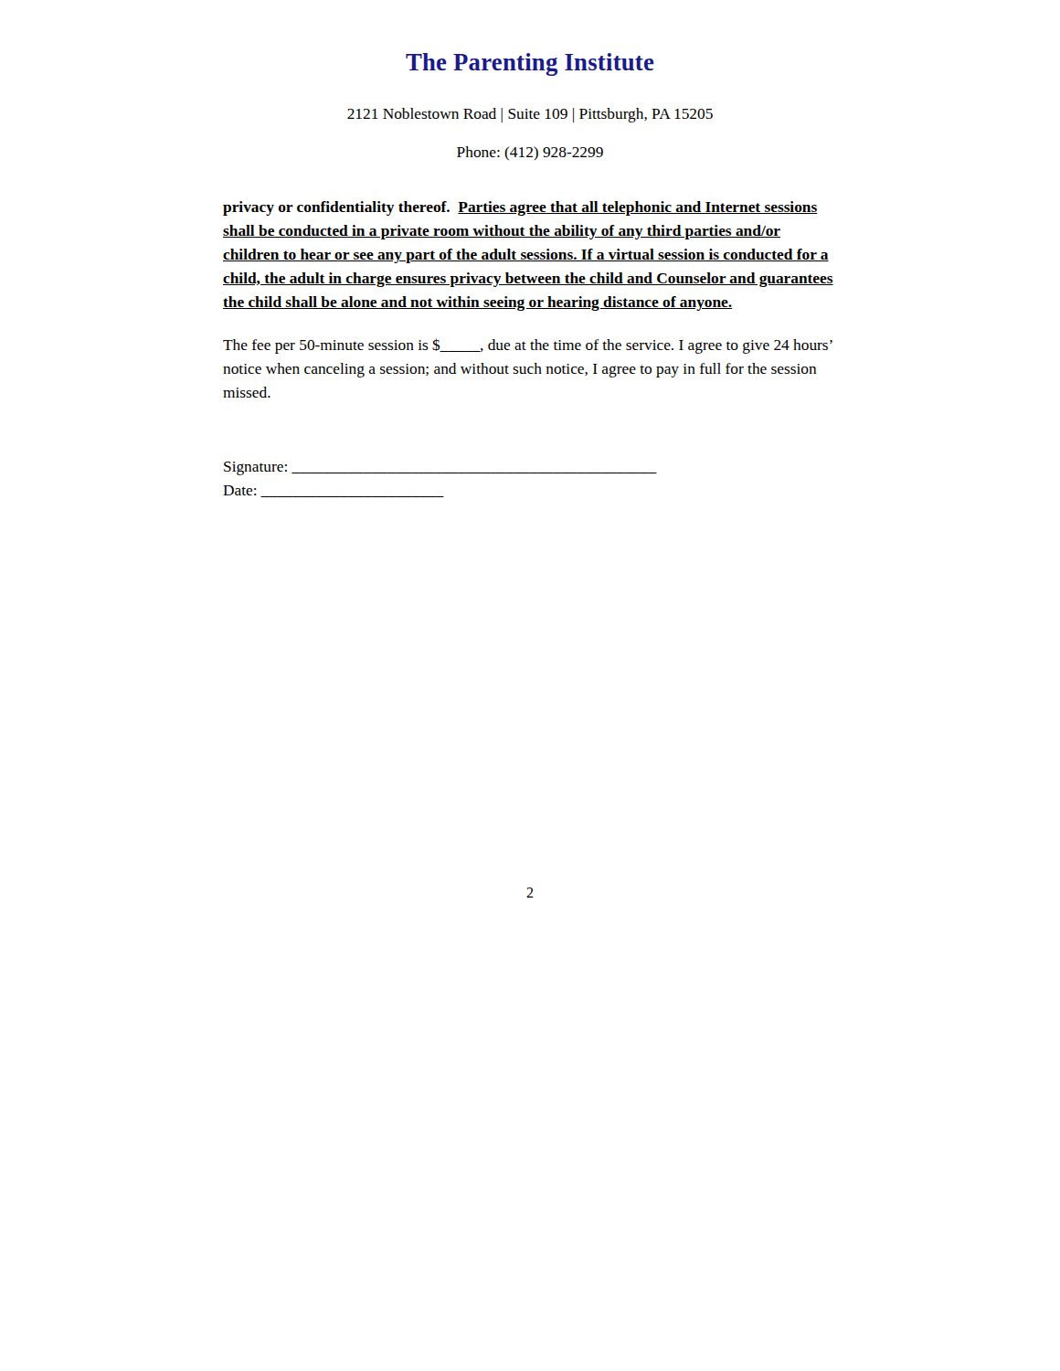The Parenting Institute
2121 Noblestown Road | Suite 109 | Pittsburgh, PA 15205
Phone: (412) 928-2299
privacy or confidentiality thereof. Parties agree that all telephonic and Internet sessions shall be conducted in a private room without the ability of any third parties and/or children to hear or see any part of the adult sessions. If a virtual session is conducted for a child, the adult in charge ensures privacy between the child and Counselor and guarantees the child shall be alone and not within seeing or hearing distance of anyone.
The fee per 50-minute session is $_____, due at the time of the service. I agree to give 24 hours’ notice when canceling a session; and without such notice, I agree to pay in full for the session missed.
Signature: ______________________________________________ Date: _______________________
2